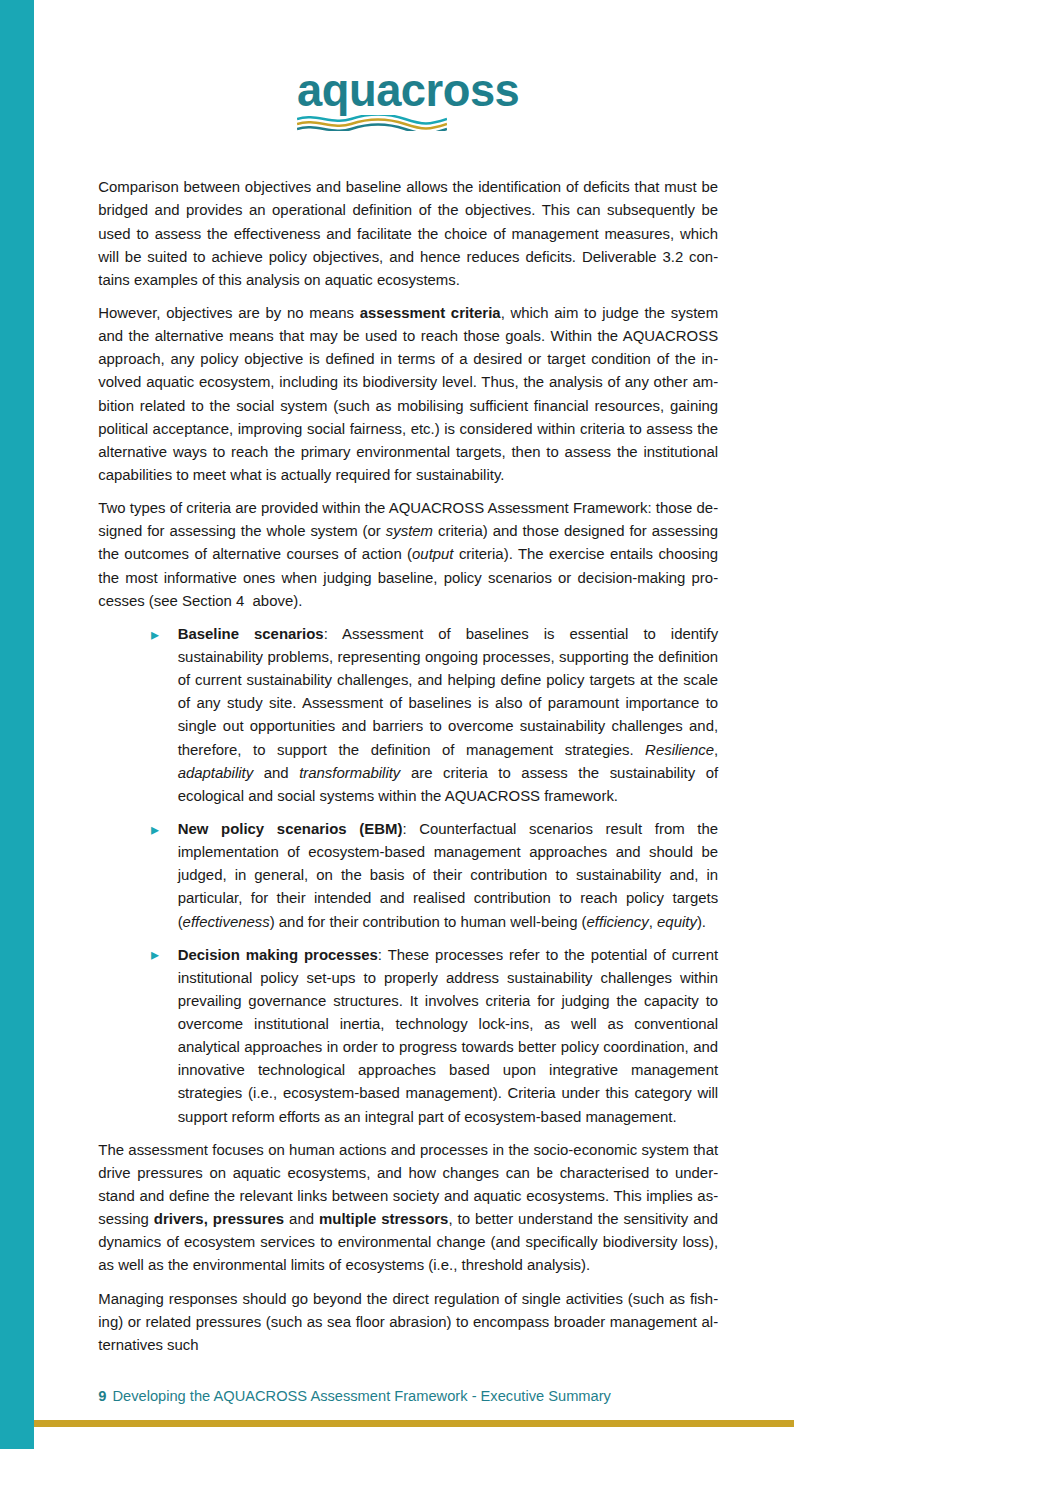aqua cross
Comparison between objectives and baseline allows the identification of deficits that must be bridged and provides an operational definition of the objectives. This can subsequently be used to assess the effectiveness and facilitate the choice of management measures, which will be suited to achieve policy objectives, and hence reduces deficits. Deliverable 3.2 contains examples of this analysis on aquatic ecosystems.
However, objectives are by no means assessment criteria, which aim to judge the system and the alternative means that may be used to reach those goals. Within the AQUACROSS approach, any policy objective is defined in terms of a desired or target condition of the involved aquatic ecosystem, including its biodiversity level. Thus, the analysis of any other ambition related to the social system (such as mobilising sufficient financial resources, gaining political acceptance, improving social fairness, etc.) is considered within criteria to assess the alternative ways to reach the primary environmental targets, then to assess the institutional capabilities to meet what is actually required for sustainability.
Two types of criteria are provided within the AQUACROSS Assessment Framework: those designed for assessing the whole system (or system criteria) and those designed for assessing the outcomes of alternative courses of action (output criteria). The exercise entails choosing the most informative ones when judging baseline, policy scenarios or decision-making processes (see Section 4 above).
Baseline scenarios: Assessment of baselines is essential to identify sustainability problems, representing ongoing processes, supporting the definition of current sustainability challenges, and helping define policy targets at the scale of any study site. Assessment of baselines is also of paramount importance to single out opportunities and barriers to overcome sustainability challenges and, therefore, to support the definition of management strategies. Resilience, adaptability and transformability are criteria to assess the sustainability of ecological and social systems within the AQUACROSS framework.
New policy scenarios (EBM): Counterfactual scenarios result from the implementation of ecosystem-based management approaches and should be judged, in general, on the basis of their contribution to sustainability and, in particular, for their intended and realised contribution to reach policy targets (effectiveness) and for their contribution to human well-being (efficiency, equity).
Decision making processes: These processes refer to the potential of current institutional policy set-ups to properly address sustainability challenges within prevailing governance structures. It involves criteria for judging the capacity to overcome institutional inertia, technology lock-ins, as well as conventional analytical approaches in order to progress towards better policy coordination, and innovative technological approaches based upon integrative management strategies (i.e., ecosystem-based management). Criteria under this category will support reform efforts as an integral part of ecosystem-based management.
The assessment focuses on human actions and processes in the socio-economic system that drive pressures on aquatic ecosystems, and how changes can be characterised to understand and define the relevant links between society and aquatic ecosystems. This implies assessing drivers, pressures and multiple stressors, to better understand the sensitivity and dynamics of ecosystem services to environmental change (and specifically biodiversity loss), as well as the environmental limits of ecosystems (i.e., threshold analysis).
Managing responses should go beyond the direct regulation of single activities (such as fishing) or related pressures (such as sea floor abrasion) to encompass broader management alternatives such
9 Developing the AQUACROSS Assessment Framework - Executive Summary